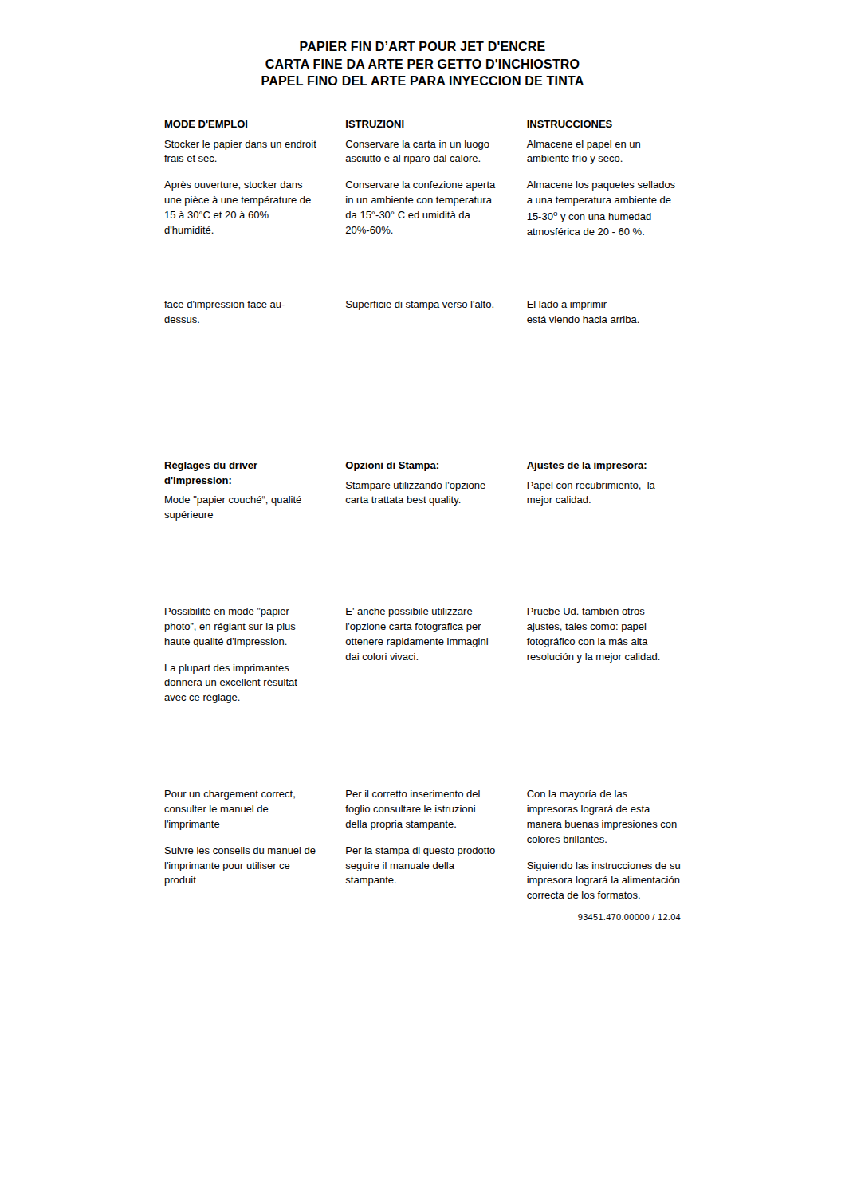PAPIER FIN D’ART POUR JET D'ENCRE
CARTA FINE DA ARTE PER GETTO D'INCHIOSTRO
PAPEL FINO DEL ARTE PARA INYECCION DE TINTA
MODE D'EMPLOI
Stocker le papier dans un endroit frais et sec.
Après ouverture, stocker dans une pièce à une température de 15 à 30°C et 20 à 60% d'humidité.
ISTRUZIONI
Conservare la carta in un luogo asciutto e al riparo dal calore.
Conservare la confezione aperta in un ambiente con temperatura da 15°-30° C ed umidità da 20%-60%.
INSTRUCCIONES
Almacene el papel en un ambiente frío y seco.
Almacene los paquetes sellados a una temperatura ambiente de 15-30o y con una humedad atmosférica de 20 - 60 %.
face d'impression face au-dessus.
Superficie di stampa verso l'alto.
El lado a imprimir
está viendo hacia arriba.
Réglages du driver d'impression:
Mode "papier couché“, qualité supérieure
Opzioni di Stampa:
Stampare utilizzando l'opzione carta trattata best quality.
Ajustes de la impresora:
Papel con recubrimiento, la mejor calidad.
Possibilité en mode ”papier photo”, en réglant sur la plus haute qualité d'impression.
La plupart des imprimantes donnera un excellent résultat avec ce réglage.
E' anche possibile utilizzare l'opzione carta fotografica per ottenere rapidamente immagini dai colori vivaci.
Pruebe Ud. también otros ajustes, tales como: papel fotográfico con la más alta resolución y la mejor calidad.
Pour un chargement correct, consulter le manuel de l'imprimante
Suivre les conseils du manuel de l'imprimante pour utiliser ce produit
Per il corretto inserimento del foglio consultare le istruzioni della propria stampante.
Per la stampa di questo prodotto seguire il manuale della stampante.
Con la mayoría de las impresoras logrará de esta manera buenas impresiones con colores brillantes.
Siguiendo las instrucciones de su impresora logrará la alimentación correcta de los formatos.
93451.470.00000 / 12.04